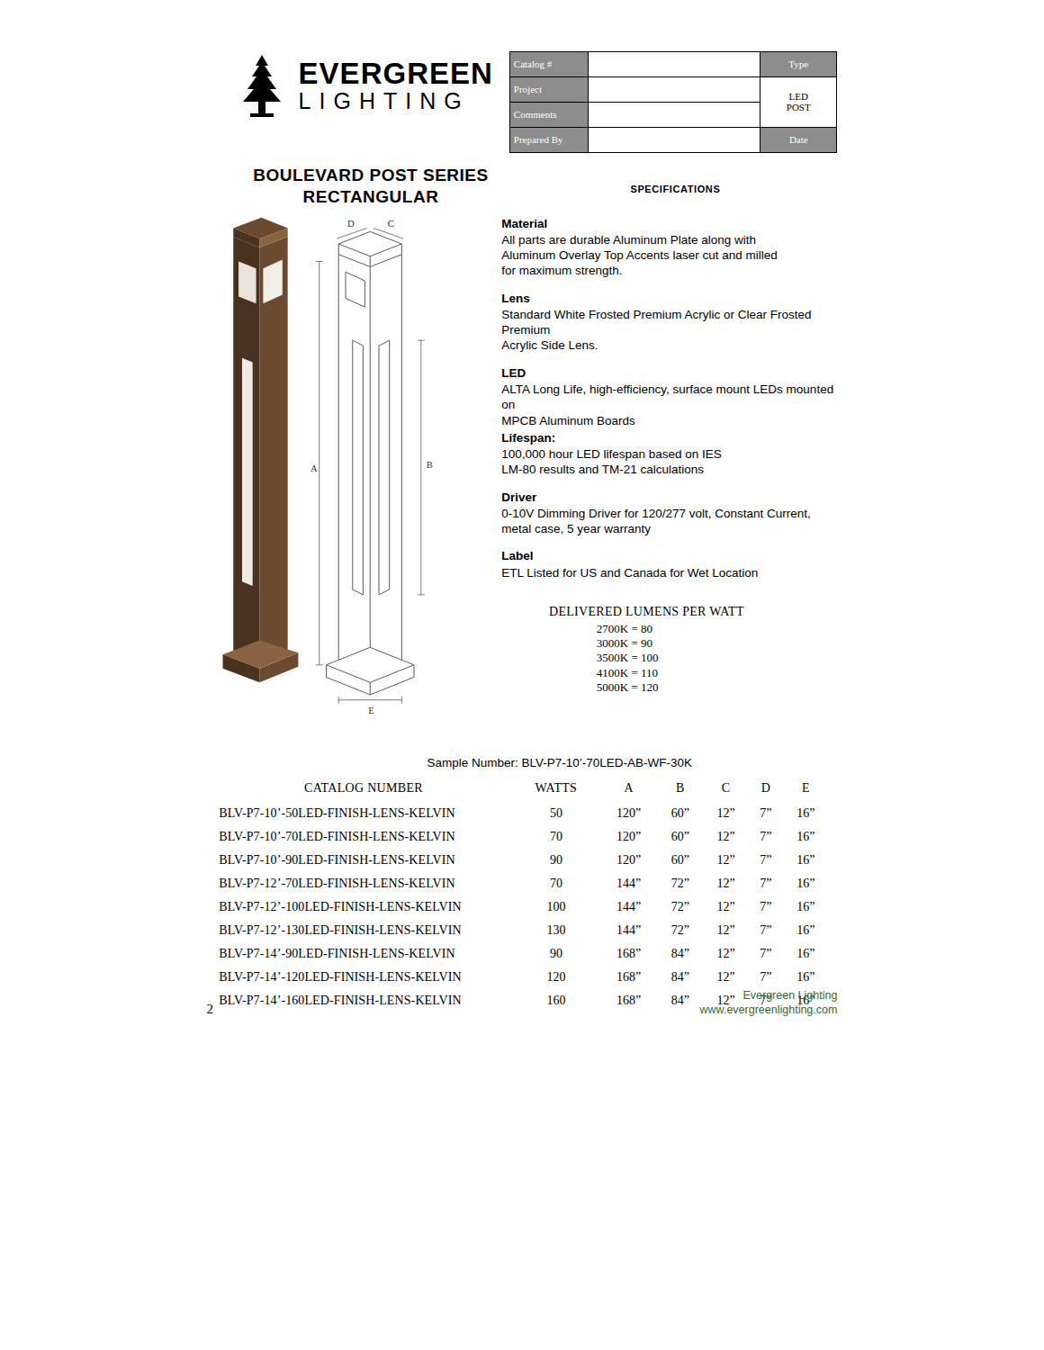EVERGREEN
LIGHTING
| Catalog # | | Type |
| Project | | LED POST |
| Comments | |
| Prepared By | | Date |
BOULEVARD POST SERIESRECTANGULAR
SPECIFICATIONS
C D A B E
Material
All parts are durable Aluminum Plate along with
Aluminum Overlay Top Accents laser cut and milled
for maximum strength.
Lens
Standard White Frosted Premium Acrylic or Clear Frosted Premium
Acrylic Side Lens.
LED
ALTA Long Life, high-efficiency, surface mount LEDs mounted on
MPCB Aluminum Boards
Lifespan:
100,000 hour LED lifespan based on IES
LM-80 results and TM-21 calculations
Driver
0-10V Dimming Driver for 120/277 volt, Constant Current,
metal case, 5 year warranty
Label
ETL Listed for US and Canada for Wet Location
DELIVERED LUMENS PER WATT
2700K = 80
3000K = 90
3500K = 100
4100K = 110
5000K = 120
Sample Number: BLV-P7-10’-70LED-AB-WF-30K
| CATALOG NUMBER | WATTS | A | B | C | D | E |
| --- | --- | --- | --- | --- | --- | --- |
| BLV-P7-10’-50LED-FINISH-LENS-KELVIN | 50 | 120” | 60” | 12” | 7” | 16” |
| BLV-P7-10’-70LED-FINISH-LENS-KELVIN | 70 | 120” | 60” | 12” | 7” | 16” |
| BLV-P7-10’-90LED-FINISH-LENS-KELVIN | 90 | 120” | 60” | 12” | 7” | 16” |
| BLV-P7-12’-70LED-FINISH-LENS-KELVIN | 70 | 144” | 72” | 12” | 7” | 16” |
| BLV-P7-12’-100LED-FINISH-LENS-KELVIN | 100 | 144” | 72” | 12” | 7” | 16” |
| BLV-P7-12’-130LED-FINISH-LENS-KELVIN | 130 | 144” | 72” | 12” | 7” | 16” |
| BLV-P7-14’-90LED-FINISH-LENS-KELVIN | 90 | 168” | 84” | 12” | 7” | 16” |
| BLV-P7-14’-120LED-FINISH-LENS-KELVIN | 120 | 168” | 84” | 12” | 7” | 16” |
| BLV-P7-14’-160LED-FINISH-LENS-KELVIN | 160 | 168” | 84” | 12” | 7” | 16” |
2
Evergreen Lighting
www.evergreenlighting.com